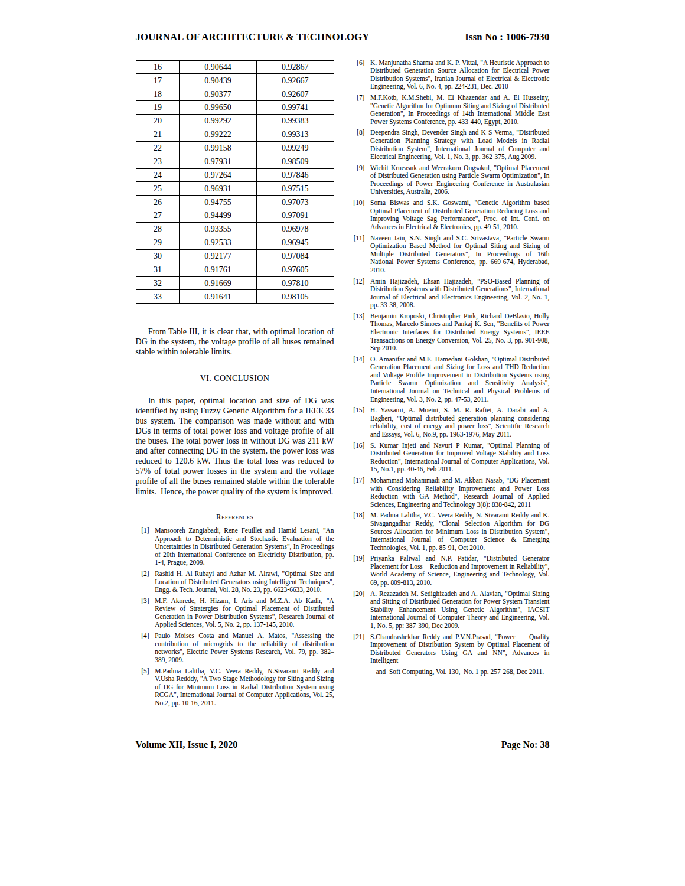Journal of Architecture & Technology
Issn No : 1006-7930
| 16 | 0.90644 | 0.92867 |
| 17 | 0.90439 | 0.92667 |
| 18 | 0.90377 | 0.92607 |
| 19 | 0.99650 | 0.99741 |
| 20 | 0.99292 | 0.99383 |
| 21 | 0.99222 | 0.99313 |
| 22 | 0.99158 | 0.99249 |
| 23 | 0.97931 | 0.98509 |
| 24 | 0.97264 | 0.97846 |
| 25 | 0.96931 | 0.97515 |
| 26 | 0.94755 | 0.97073 |
| 27 | 0.94499 | 0.97091 |
| 28 | 0.93355 | 0.96978 |
| 29 | 0.92533 | 0.96945 |
| 30 | 0.92177 | 0.97084 |
| 31 | 0.91761 | 0.97605 |
| 32 | 0.91669 | 0.97810 |
| 33 | 0.91641 | 0.98105 |
From Table III, it is clear that, with optimal location of DG in the system, the voltage profile of all buses remained stable within tolerable limits.
VI. Conclusion
In this paper, optimal location and size of DG was identified by using Fuzzy Genetic Algorithm for a IEEE 33 bus system. The comparison was made without and with DGs in terms of total power loss and voltage profile of all the buses. The total power loss in without DG was 211 kW and after connecting DG in the system, the power loss was reduced to 120.6 kW. Thus the total loss was reduced to 57% of total power losses in the system and the voltage profile of all the buses remained stable within the tolerable limits. Hence, the power quality of the system is improved.
References
[1] Mansooreh Zangiabadi, Rene Feuillet and Hamid Lesani, "An Approach to Deterministic and Stochastic Evaluation of the Uncertainties in Distributed Generation Systems", In Proceedings of 20th International Conference on Electricity Distribution, pp. 1-4, Prague, 2009.
[2] Rashid H. Al-Rubayi and Azhar M. Alrawi, "Optimal Size and Location of Distributed Generators using Intelligent Techniques", Engg. & Tech. Journal, Vol. 28, No. 23, pp. 6623-6633, 2010.
[3] M.F. Akorede, H. Hizam, I. Aris and M.Z.A. Ab Kadir, "A Review of Stratergies for Optimal Placement of Distributed Generation in Power Distribution Systems", Research Journal of Applied Sciences, Vol. 5, No. 2, pp. 137-145, 2010.
[4] Paulo Moises Costa and Manuel A. Matos, "Assessing the contribution of microgrids to the reliability of distribution networks", Electric Power Systems Research, Vol. 79, pp. 382–389, 2009.
[5] M.Padma Lalitha, V.C. Veera Reddy, N.Sivarami Reddy and V.Usha Redddy, "A Two Stage Methodology for Siting and Sizing of DG for Minimum Loss in Radial Distribution System using RCGA", International Journal of Computer Applications, Vol. 25, No.2, pp. 10-16, 2011.
[6] K. Manjunatha Sharma and K. P. Vittal, "A Heuristic Approach to Distributed Generation Source Allocation for Electrical Power Distribution Systems", Iranian Journal of Electrical & Electronic Engineering, Vol. 6, No. 4, pp. 224-231, Dec. 2010
[7] M.F.Kotb, K.M.Shebl, M. El Khazendar and A. El Husseiny, "Genetic Algorithm for Optimum Siting and Sizing of Distributed Generation", In Proceedings of 14th International Middle East Power Systems Conference, pp. 433-440, Egypt, 2010.
[8] Deependra Singh, Devender Singh and K S Verma, "Distributed Generation Planning Strategy with Load Models in Radial Distribution System", International Journal of Computer and Electrical Engineering, Vol. 1, No. 3, pp. 362-375, Aug 2009.
[9] Wichit Krueasuk and Weerakorn Ongsakul, "Optimal Placement of Distributed Generation using Particle Swarm Optimization", In Proceedings of Power Engineering Conference in Australasian Universities, Australia, 2006.
[10] Soma Biswas and S.K. Goswami, "Genetic Algorithm based Optimal Placement of Distributed Generation Reducing Loss and Improving Voltage Sag Performance", Proc. of Int. Conf. on Advances in Electrical & Electronics, pp. 49-51, 2010.
[11] Naveen Jain, S.N. Singh and S.C. Srivastava, "Particle Swarm Optimization Based Method for Optimal Siting and Sizing of Multiple Distributed Generators", In Proceedings of 16th National Power Systems Conference, pp. 669-674, Hyderabad, 2010.
[12] Amin Hajizadeh, Ehsan Hajizadeh, "PSO-Based Planning of Distribution Systems with Distributed Generations", International Journal of Electrical and Electronics Engineering, Vol. 2, No. 1, pp. 33-38, 2008.
[13] Benjamin Kroposki, Christopher Pink, Richard DeBlasio, Holly Thomas, Marcelo Simoes and Pankaj K. Sen, "Benefits of Power Electronic Interfaces for Distributed Energy Systems", IEEE Transactions on Energy Conversion, Vol. 25, No. 3, pp. 901-908, Sep 2010.
[14] O. Amanifar and M.E. Hamedani Golshan, "Optimal Distributed Generation Placement and Sizing for Loss and THD Reduction and Voltage Profile Improvement in Distribution Systems using Particle Swarm Optimization and Sensitivity Analysis", International Journal on Technical and Physical Problems of Engineering, Vol. 3, No. 2, pp. 47-53, 2011.
[15] H. Yassami, A. Moeini, S. M. R. Rafiei, A. Darabi and A. Bagheri, "Optimal distributed generation planning considering reliability, cost of energy and power loss", Scientific Research and Essays, Vol. 6, No.9, pp. 1963-1976, May 2011.
[16] S. Kumar Injeti and Navuri P Kumar, "Optimal Planning of Distributed Generation for Improved Voltage Stability and Loss Reduction", International Journal of Computer Applications, Vol. 15, No.1, pp. 40-46, Feb 2011.
[17] Mohammad Mohammadi and M. Akbari Nasab, "DG Placement with Considering Reliability Improvement and Power Loss Reduction with GA Method", Research Journal of Applied Sciences, Engineering and Technology 3(8): 838-842, 2011
[18] M. Padma Lalitha, V.C. Veera Reddy, N. Sivarami Reddy and K. Sivagangadhar Reddy, "Clonal Selection Algorithm for DG Sources Allocation for Minimum Loss in Distribution System", International Journal of Computer Science & Emerging Technologies, Vol. 1, pp. 85-91, Oct 2010.
[19] Priyanka Paliwal and N.P. Patidar, "Distributed Generator Placement for Loss Reduction and Improvement in Reliability", World Academy of Science, Engineering and Technology, Vol. 69, pp. 809-813, 2010.
[20] A. Rezazadeh M. Sedighizadeh and A. Alavian, "Optimal Sizing and Sitting of Distributed Generation for Power System Transient Stability Enhancement Using Genetic Algorithm", IACSIT International Journal of Computer Theory and Engineering, Vol. 1, No. 5, pp: 387-390, Dec 2009.
[21] S.Chandrashekhar Reddy and P.V.N.Prasad, “Power Quality Improvement of Distribution System by Optimal Placement of Distributed Generators Using GA and NN”, Advances in Intelligent
and Soft Computing, Vol. 130, No. 1 pp. 257-268, Dec 2011.
Volume XII, Issue I, 2020
Page No: 38